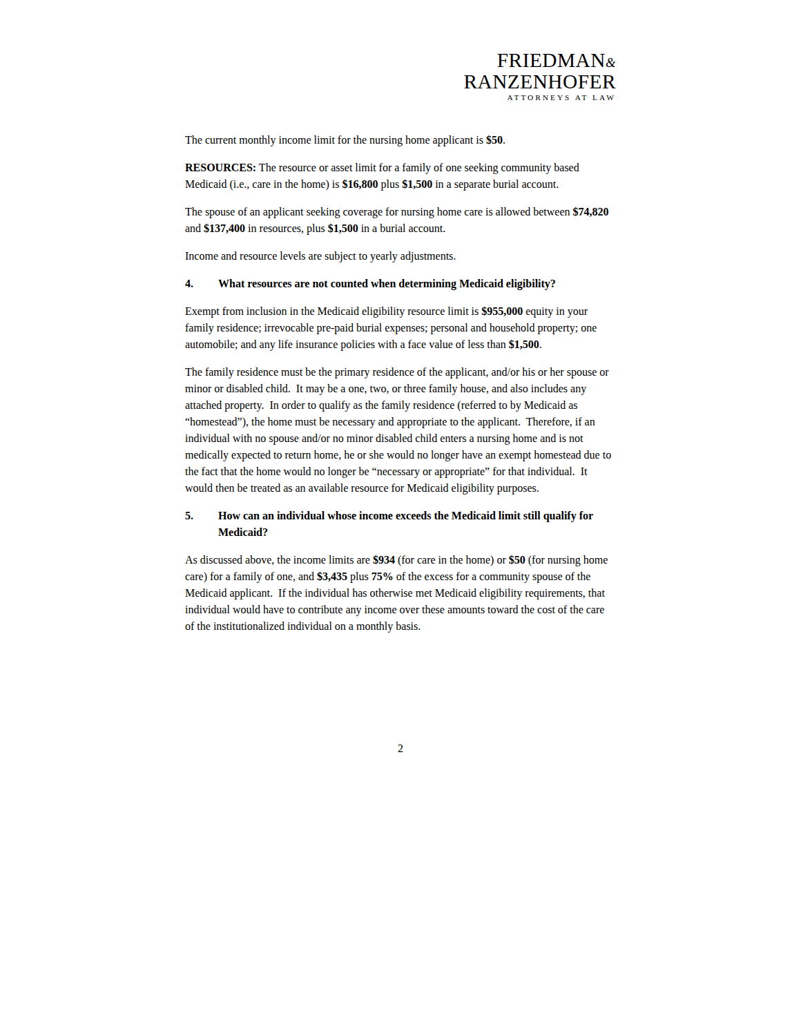FRIEDMAN&
RANZENHOFER
ATTORNEYS AT LAW
The current monthly income limit for the nursing home applicant is $50.
RESOURCES: The resource or asset limit for a family of one seeking community based Medicaid (i.e., care in the home) is $16,800 plus $1,500 in a separate burial account.
The spouse of an applicant seeking coverage for nursing home care is allowed between $74,820 and $137,400 in resources, plus $1,500 in a burial account.
Income and resource levels are subject to yearly adjustments.
4. What resources are not counted when determining Medicaid eligibility?
Exempt from inclusion in the Medicaid eligibility resource limit is $955,000 equity in your family residence; irrevocable pre-paid burial expenses; personal and household property; one automobile; and any life insurance policies with a face value of less than $1,500.
The family residence must be the primary residence of the applicant, and/or his or her spouse or minor or disabled child. It may be a one, two, or three family house, and also includes any attached property. In order to qualify as the family residence (referred to by Medicaid as “homestead”), the home must be necessary and appropriate to the applicant. Therefore, if an individual with no spouse and/or no minor disabled child enters a nursing home and is not medically expected to return home, he or she would no longer have an exempt homestead due to the fact that the home would no longer be “necessary or appropriate” for that individual. It would then be treated as an available resource for Medicaid eligibility purposes.
5. How can an individual whose income exceeds the Medicaid limit still qualify for Medicaid?
As discussed above, the income limits are $934 (for care in the home) or $50 (for nursing home care) for a family of one, and $3,435 plus 75% of the excess for a community spouse of the Medicaid applicant. If the individual has otherwise met Medicaid eligibility requirements, that individual would have to contribute any income over these amounts toward the cost of the care of the institutionalized individual on a monthly basis.
2